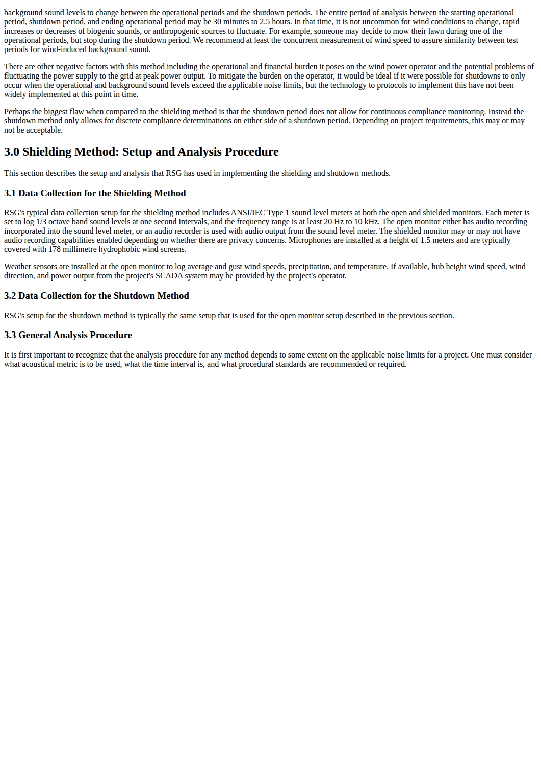background sound levels to change between the operational periods and the shutdown periods. The entire period of analysis between the starting operational period, shutdown period, and ending operational period may be 30 minutes to 2.5 hours. In that time, it is not uncommon for wind conditions to change, rapid increases or decreases of biogenic sounds, or anthropogenic sources to fluctuate. For example, someone may decide to mow their lawn during one of the operational periods, but stop during the shutdown period. We recommend at least the concurrent measurement of wind speed to assure similarity between test periods for wind-induced background sound.
There are other negative factors with this method including the operational and financial burden it poses on the wind power operator and the potential problems of fluctuating the power supply to the grid at peak power output. To mitigate the burden on the operator, it would be ideal if it were possible for shutdowns to only occur when the operational and background sound levels exceed the applicable noise limits, but the technology to protocols to implement this have not been widely implemented at this point in time.
Perhaps the biggest flaw when compared to the shielding method is that the shutdown period does not allow for continuous compliance monitoring. Instead the shutdown method only allows for discrete compliance determinations on either side of a shutdown period. Depending on project requirements, this may or may not be acceptable.
3.0 Shielding Method: Setup and Analysis Procedure
This section describes the setup and analysis that RSG has used in implementing the shielding and shutdown methods.
3.1 Data Collection for the Shielding Method
RSG's typical data collection setup for the shielding method includes ANSI/IEC Type 1 sound level meters at both the open and shielded monitors. Each meter is set to log 1/3 octave band sound levels at one second intervals, and the frequency range is at least 20 Hz to 10 kHz. The open monitor either has audio recording incorporated into the sound level meter, or an audio recorder is used with audio output from the sound level meter. The shielded monitor may or may not have audio recording capabilities enabled depending on whether there are privacy concerns. Microphones are installed at a height of 1.5 meters and are typically covered with 178 millimetre hydrophobic wind screens.
Weather sensors are installed at the open monitor to log average and gust wind speeds, precipitation, and temperature. If available, hub height wind speed, wind direction, and power output from the project's SCADA system may be provided by the project's operator.
3.2 Data Collection for the Shutdown Method
RSG's setup for the shutdown method is typically the same setup that is used for the open monitor setup described in the previous section.
3.3 General Analysis Procedure
It is first important to recognize that the analysis procedure for any method depends to some extent on the applicable noise limits for a project. One must consider what acoustical metric is to be used, what the time interval is, and what procedural standards are recommended or required.